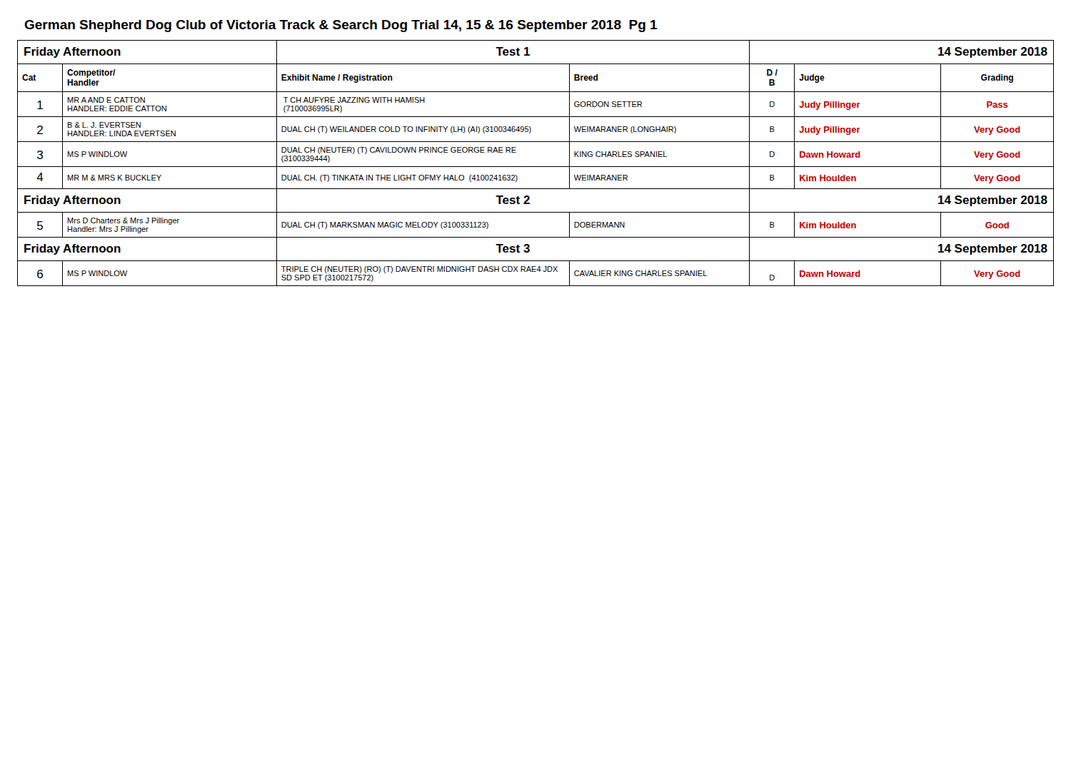German Shepherd Dog Club of Victoria Track & Search Dog Trial 14, 15 & 16 September 2018 Pg 1
| Friday Afternoon | Test 1 | 14 September 2018 |
| Cat | Competitor/ Handler | Exhibit Name / Registration | Breed | D / B | Judge | Grading |
| 1 | MR A AND E CATTON HANDLER: EDDIE CATTON | T CH AUFYRE JAZZING WITH HAMISH (7100036995LR) | GORDON SETTER | D | Judy Pillinger | Pass |
| 2 | B & L. J. EVERTSEN HANDLER: LINDA EVERTSEN | DUAL CH (T) WEILANDER COLD TO INFINITY (LH) (AI) (3100346495) | WEIMARANER (LONGHAIR) | B | Judy Pillinger | Very Good |
| 3 | MS P WINDLOW | DUAL CH (NEUTER) (T) CAVILDOWN PRINCE GEORGE RAE RE (3100339444) | KING CHARLES SPANIEL | D | Dawn Howard | Very Good |
| 4 | MR M & MRS K BUCKLEY | DUAL CH. (T) TINKATA IN THE LIGHT OFMY HALO (4100241632) | WEIMARANER | B | Kim Houlden | Very Good |
| Friday Afternoon | Test 2 | 14 September 2018 |
| 5 | Mrs D Charters & Mrs J Pillinger Handler: Mrs J Pillinger | DUAL CH (T) MARKSMAN MAGIC MELODY (3100331123) | DOBERMANN | B | Kim Houlden | Good |
| Friday Afternoon | Test 3 | 14 September 2018 |
| 6 | MS P WINDLOW | TRIPLE CH (NEUTER) (RO) (T) DAVENTRI MIDNIGHT DASH CDX RAE4 JDX SD SPD ET (3100217572) | CAVALIER KING CHARLES SPANIEL | D | Dawn Howard | Very Good |